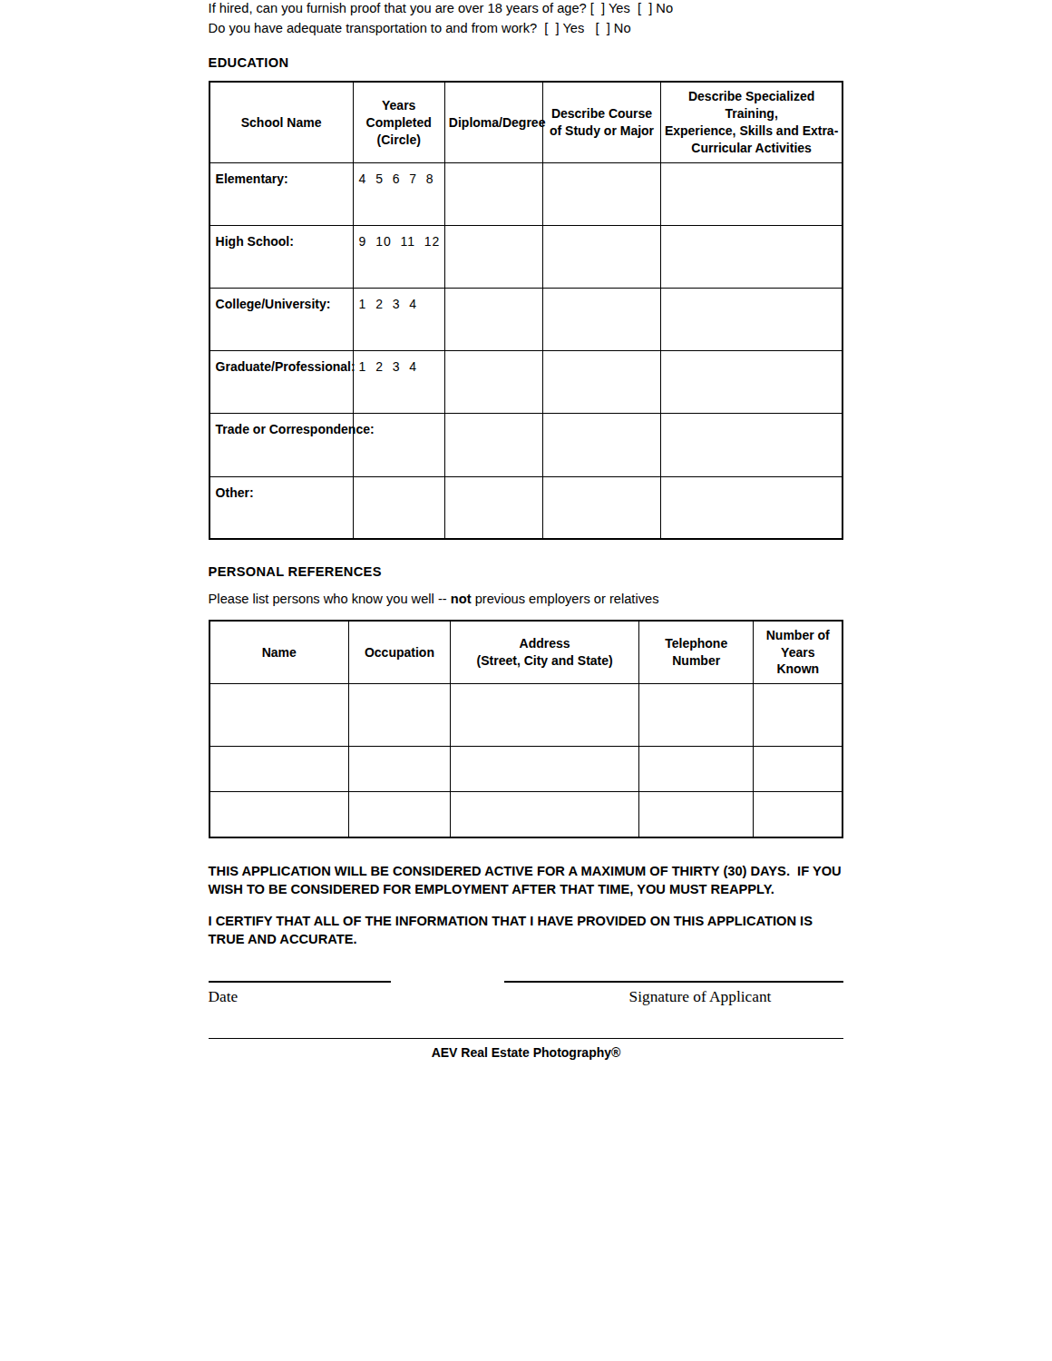If hired, can you furnish proof that you are over 18 years of age? [ ] Yes [ ] No
Do you have adequate transportation to and from work? [ ] Yes [ ] No
EDUCATION
| School Name | Years Completed (Circle) | Diploma/Degree | Describe Course of Study or Major | Describe Specialized Training, Experience, Skills and Extra- Curricular Activities |
| --- | --- | --- | --- | --- |
| Elementary: | 4 5 6 7 8 | | | |
| High School: | 9 10 11 12 | | | |
| College/University: | 1 2 3 4 | | | |
| Graduate/Professional: | 1 2 3 4 | | | |
| Trade or Correspondence: | | | | |
| Other: | | | | |
PERSONAL REFERENCES
Please list persons who know you well -- not previous employers or relatives
| Name | Occupation | Address (Street, City and State) | Telephone Number | Number of Years Known |
| --- | --- | --- | --- | --- |
THIS APPLICATION WILL BE CONSIDERED ACTIVE FOR A MAXIMUM OF THIRTY (30) DAYS. IF YOU WISH TO BE CONSIDERED FOR EMPLOYMENT AFTER THAT TIME, YOU MUST REAPPLY.
I CERTIFY THAT ALL OF THE INFORMATION THAT I HAVE PROVIDED ON THIS APPLICATION IS TRUE AND ACCURATE.
Date
Signature of Applicant
AEV Real Estate Photography®